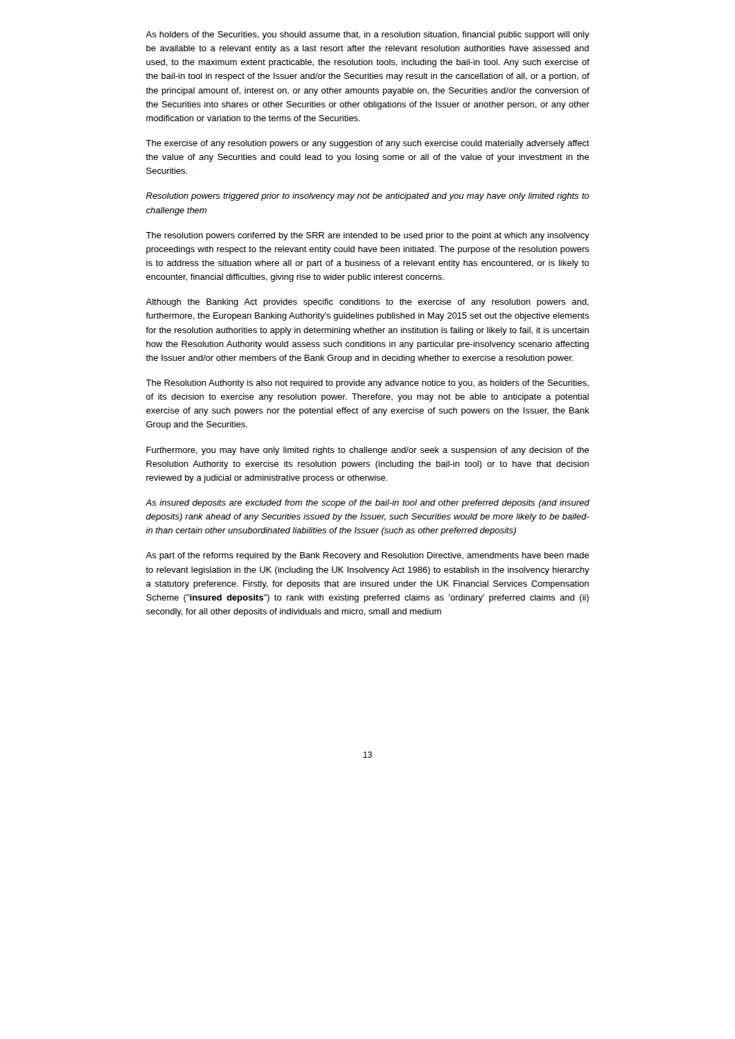As holders of the Securities, you should assume that, in a resolution situation, financial public support will only be available to a relevant entity as a last resort after the relevant resolution authorities have assessed and used, to the maximum extent practicable, the resolution tools, including the bail-in tool. Any such exercise of the bail-in tool in respect of the Issuer and/or the Securities may result in the cancellation of all, or a portion, of the principal amount of, interest on, or any other amounts payable on, the Securities and/or the conversion of the Securities into shares or other Securities or other obligations of the Issuer or another person, or any other modification or variation to the terms of the Securities.
The exercise of any resolution powers or any suggestion of any such exercise could materially adversely affect the value of any Securities and could lead to you losing some or all of the value of your investment in the Securities.
Resolution powers triggered prior to insolvency may not be anticipated and you may have only limited rights to challenge them
The resolution powers conferred by the SRR are intended to be used prior to the point at which any insolvency proceedings with respect to the relevant entity could have been initiated. The purpose of the resolution powers is to address the situation where all or part of a business of a relevant entity has encountered, or is likely to encounter, financial difficulties, giving rise to wider public interest concerns.
Although the Banking Act provides specific conditions to the exercise of any resolution powers and, furthermore, the European Banking Authority's guidelines published in May 2015 set out the objective elements for the resolution authorities to apply in determining whether an institution is failing or likely to fail, it is uncertain how the Resolution Authority would assess such conditions in any particular pre-insolvency scenario affecting the Issuer and/or other members of the Bank Group and in deciding whether to exercise a resolution power.
The Resolution Authority is also not required to provide any advance notice to you, as holders of the Securities, of its decision to exercise any resolution power. Therefore, you may not be able to anticipate a potential exercise of any such powers nor the potential effect of any exercise of such powers on the Issuer, the Bank Group and the Securities.
Furthermore, you may have only limited rights to challenge and/or seek a suspension of any decision of the Resolution Authority to exercise its resolution powers (including the bail-in tool) or to have that decision reviewed by a judicial or administrative process or otherwise.
As insured deposits are excluded from the scope of the bail-in tool and other preferred deposits (and insured deposits) rank ahead of any Securities issued by the Issuer, such Securities would be more likely to be bailed-in than certain other unsubordinated liabilities of the Issuer (such as other preferred deposits)
As part of the reforms required by the Bank Recovery and Resolution Directive, amendments have been made to relevant legislation in the UK (including the UK Insolvency Act 1986) to establish in the insolvency hierarchy a statutory preference. Firstly, for deposits that are insured under the UK Financial Services Compensation Scheme ("insured deposits") to rank with existing preferred claims as 'ordinary' preferred claims and (ii) secondly, for all other deposits of individuals and micro, small and medium
13